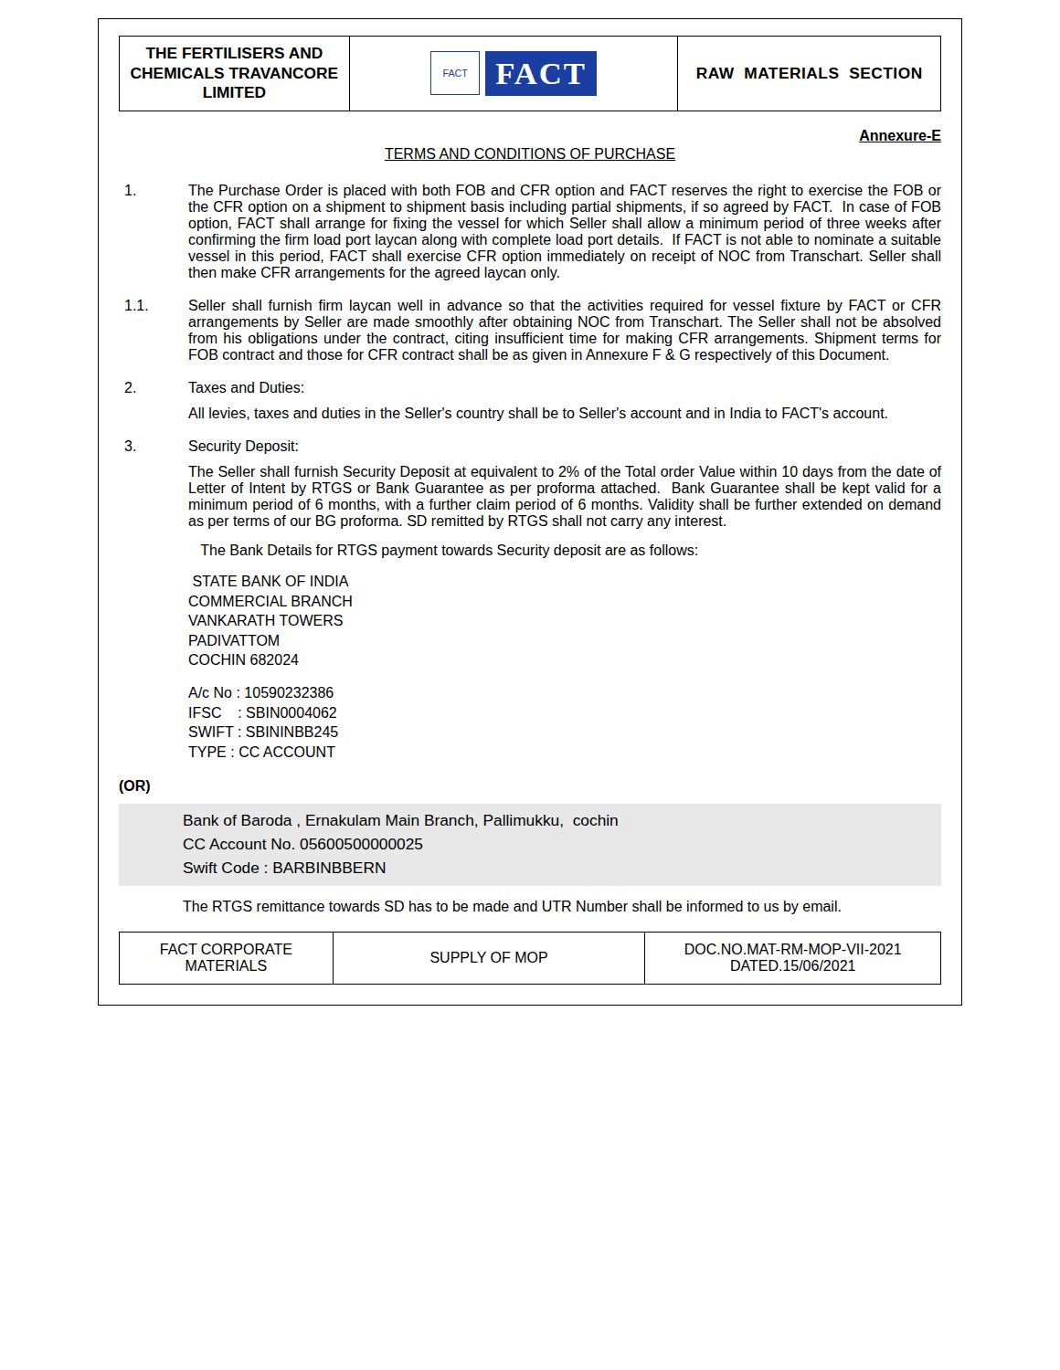| THE FERTILISERS AND CHEMICALS TRAVANCORE LIMITED | FACT FACT | RAW MATERIALS SECTION |
Annexure-E
TERMS AND CONDITIONS OF PURCHASE
1.
The Purchase Order is placed with both FOB and CFR option and FACT reserves the right to exercise the FOB or the CFR option on a shipment to shipment basis including partial shipments, if so agreed by FACT. In case of FOB option, FACT shall arrange for fixing the vessel for which Seller shall allow a minimum period of three weeks after confirming the firm load port laycan along with complete load port details. If FACT is not able to nominate a suitable vessel in this period, FACT shall exercise CFR option immediately on receipt of NOC from Transchart. Seller shall then make CFR arrangements for the agreed laycan only.
1.1.
Seller shall furnish firm laycan well in advance so that the activities required for vessel fixture by FACT or CFR arrangements by Seller are made smoothly after obtaining NOC from Transchart. The Seller shall not be absolved from his obligations under the contract, citing insufficient time for making CFR arrangements. Shipment terms for FOB contract and those for CFR contract shall be as given in Annexure F & G respectively of this Document.
2.
Taxes and Duties:
All levies, taxes and duties in the Seller's country shall be to Seller's account and in India to FACT's account.
3.
Security Deposit:
The Seller shall furnish Security Deposit at equivalent to 2% of the Total order Value within 10 days from the date of Letter of Intent by RTGS or Bank Guarantee as per proforma attached. Bank Guarantee shall be kept valid for a minimum period of 6 months, with a further claim period of 6 months. Validity shall be further extended on demand as per terms of our BG proforma. SD remitted by RTGS shall not carry any interest.
The Bank Details for RTGS payment towards Security deposit are as follows:
STATE BANK OF INDIA
COMMERCIAL BRANCH
VANKARATH TOWERS
PADIVATTOM
COCHIN 682024
A/c No : 10590232386
IFSC : SBIN0004062
SWIFT : SBININBB245
TYPE : CC ACCOUNT
(OR)
Bank of Baroda , Ernakulam Main Branch, Pallimukku, cochin
CC Account No. 05600500000025
Swift Code : BARBINBBERN
The RTGS remittance towards SD has to be made and UTR Number shall be informed to us by email.
| FACT CORPORATE MATERIALS | SUPPLY OF MOP | DOC.NO.MAT-RM-MOP-VII-2021 DATED.15/06/2021 |